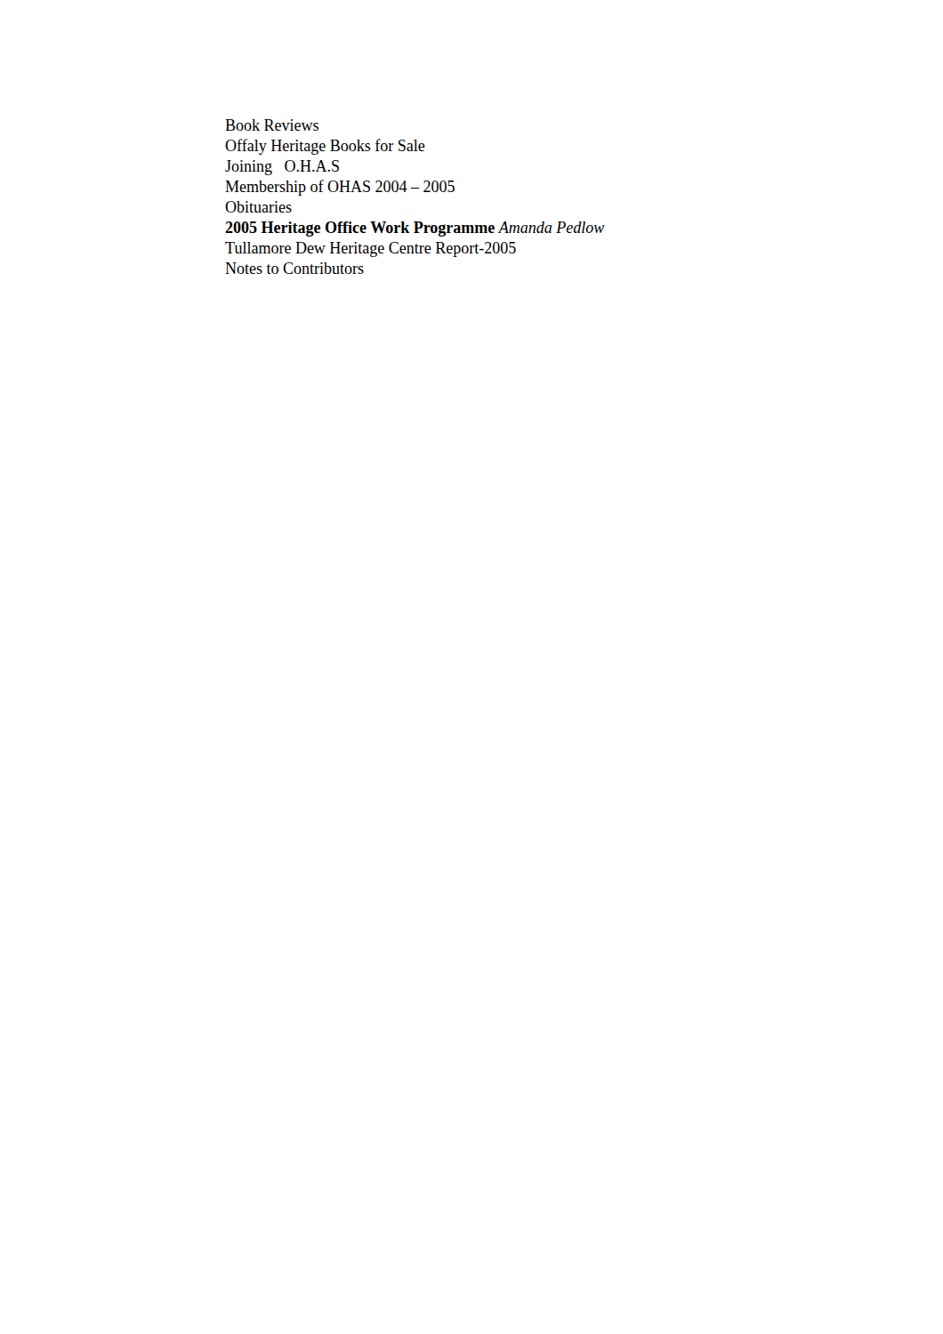Book Reviews
Offaly Heritage Books for Sale
Joining O.H.A.S
Membership of OHAS 2004 – 2005
Obituaries
2005 Heritage Office Work Programme Amanda Pedlow
Tullamore Dew Heritage Centre Report-2005
Notes to Contributors